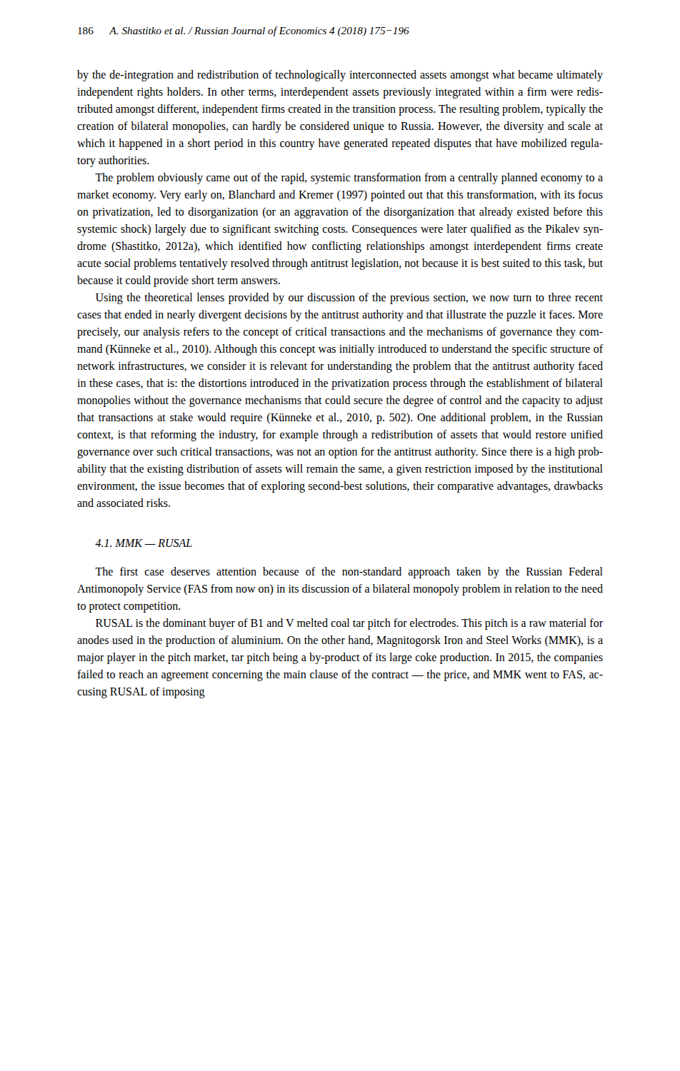186 A. Shastitko et al. / Russian Journal of Economics 4 (2018) 175−196
by the de-integration and redistribution of technologically interconnected assets amongst what became ultimately independent rights holders. In other terms, interdependent assets previously integrated within a firm were redistributed amongst different, independent firms created in the transition process. The resulting problem, typically the creation of bilateral monopolies, can hardly be considered unique to Russia. However, the diversity and scale at which it happened in a short period in this country have generated repeated disputes that have mobilized regulatory authorities.
The problem obviously came out of the rapid, systemic transformation from a centrally planned economy to a market economy. Very early on, Blanchard and Kremer (1997) pointed out that this transformation, with its focus on privatization, led to disorganization (or an aggravation of the disorganization that already existed before this systemic shock) largely due to significant switching costs. Consequences were later qualified as the Pikalev syndrome (Shastitko, 2012a), which identified how conflicting relationships amongst interdependent firms create acute social problems tentatively resolved through antitrust legislation, not because it is best suited to this task, but because it could provide short term answers.
Using the theoretical lenses provided by our discussion of the previous section, we now turn to three recent cases that ended in nearly divergent decisions by the antitrust authority and that illustrate the puzzle it faces. More precisely, our analysis refers to the concept of critical transactions and the mechanisms of governance they command (Künneke et al., 2010). Although this concept was initially introduced to understand the specific structure of network infrastructures, we consider it is relevant for understanding the problem that the antitrust authority faced in these cases, that is: the distortions introduced in the privatization process through the establishment of bilateral monopolies without the governance mechanisms that could secure the degree of control and the capacity to adjust that transactions at stake would require (Künneke et al., 2010, p. 502). One additional problem, in the Russian context, is that reforming the industry, for example through a redistribution of assets that would restore unified governance over such critical transactions, was not an option for the antitrust authority. Since there is a high probability that the existing distribution of assets will remain the same, a given restriction imposed by the institutional environment, the issue becomes that of exploring second-best solutions, their comparative advantages, drawbacks and associated risks.
4.1. MMK — RUSAL
The first case deserves attention because of the non-standard approach taken by the Russian Federal Antimonopoly Service (FAS from now on) in its discussion of a bilateral monopoly problem in relation to the need to protect competition.
RUSAL is the dominant buyer of B1 and V melted coal tar pitch for electrodes. This pitch is a raw material for anodes used in the production of aluminium. On the other hand, Magnitogorsk Iron and Steel Works (MMK), is a major player in the pitch market, tar pitch being a by-product of its large coke production. In 2015, the companies failed to reach an agreement concerning the main clause of the contract — the price, and MMK went to FAS, accusing RUSAL of imposing